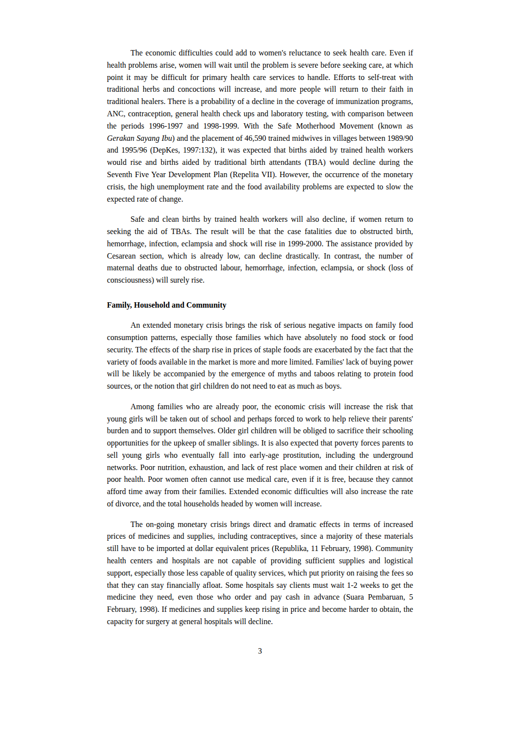The economic difficulties could add to women's reluctance to seek health care. Even if health problems arise, women will wait until the problem is severe before seeking care, at which point it may be difficult for primary health care services to handle. Efforts to self-treat with traditional herbs and concoctions will increase, and more people will return to their faith in traditional healers. There is a probability of a decline in the coverage of immunization programs, ANC, contraception, general health check ups and laboratory testing, with comparison between the periods 1996-1997 and 1998-1999. With the Safe Motherhood Movement (known as Gerakan Sayang Ibu) and the placement of 46,590 trained midwives in villages between 1989/90 and 1995/96 (DepKes, 1997:132), it was expected that births aided by trained health workers would rise and births aided by traditional birth attendants (TBA) would decline during the Seventh Five Year Development Plan (Repelita VII). However, the occurrence of the monetary crisis, the high unemployment rate and the food availability problems are expected to slow the expected rate of change.
Safe and clean births by trained health workers will also decline, if women return to seeking the aid of TBAs. The result will be that the case fatalities due to obstructed birth, hemorrhage, infection, eclampsia and shock will rise in 1999-2000. The assistance provided by Cesarean section, which is already low, can decline drastically. In contrast, the number of maternal deaths due to obstructed labour, hemorrhage, infection, eclampsia, or shock (loss of consciousness) will surely rise.
Family, Household and Community
An extended monetary crisis brings the risk of serious negative impacts on family food consumption patterns, especially those families which have absolutely no food stock or food security. The effects of the sharp rise in prices of staple foods are exacerbated by the fact that the variety of foods available in the market is more and more limited. Families' lack of buying power will be likely be accompanied by the emergence of myths and taboos relating to protein food sources, or the notion that girl children do not need to eat as much as boys.
Among families who are already poor, the economic crisis will increase the risk that young girls will be taken out of school and perhaps forced to work to help relieve their parents' burden and to support themselves. Older girl children will be obliged to sacrifice their schooling opportunities for the upkeep of smaller siblings. It is also expected that poverty forces parents to sell young girls who eventually fall into early-age prostitution, including the underground networks. Poor nutrition, exhaustion, and lack of rest place women and their children at risk of poor health. Poor women often cannot use medical care, even if it is free, because they cannot afford time away from their families. Extended economic difficulties will also increase the rate of divorce, and the total households headed by women will increase.
The on-going monetary crisis brings direct and dramatic effects in terms of increased prices of medicines and supplies, including contraceptives, since a majority of these materials still have to be imported at dollar equivalent prices (Republika, 11 February, 1998). Community health centers and hospitals are not capable of providing sufficient supplies and logistical support, especially those less capable of quality services, which put priority on raising the fees so that they can stay financially afloat. Some hospitals say clients must wait 1-2 weeks to get the medicine they need, even those who order and pay cash in advance (Suara Pembaruan, 5 February, 1998). If medicines and supplies keep rising in price and become harder to obtain, the capacity for surgery at general hospitals will decline.
3